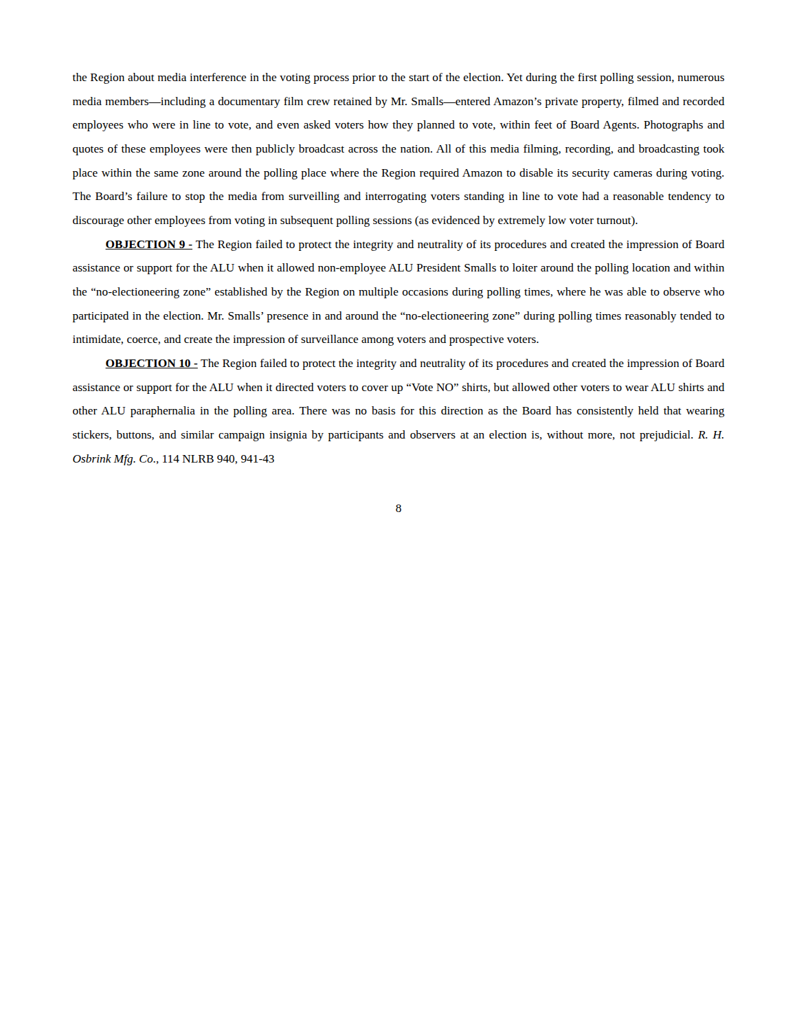the Region about media interference in the voting process prior to the start of the election. Yet during the first polling session, numerous media members—including a documentary film crew retained by Mr. Smalls—entered Amazon’s private property, filmed and recorded employees who were in line to vote, and even asked voters how they planned to vote, within feet of Board Agents. Photographs and quotes of these employees were then publicly broadcast across the nation. All of this media filming, recording, and broadcasting took place within the same zone around the polling place where the Region required Amazon to disable its security cameras during voting. The Board’s failure to stop the media from surveilling and interrogating voters standing in line to vote had a reasonable tendency to discourage other employees from voting in subsequent polling sessions (as evidenced by extremely low voter turnout).
OBJECTION 9 - The Region failed to protect the integrity and neutrality of its procedures and created the impression of Board assistance or support for the ALU when it allowed non-employee ALU President Smalls to loiter around the polling location and within the “no-electioneering zone” established by the Region on multiple occasions during polling times, where he was able to observe who participated in the election. Mr. Smalls’ presence in and around the “no-electioneering zone” during polling times reasonably tended to intimidate, coerce, and create the impression of surveillance among voters and prospective voters.
OBJECTION 10 - The Region failed to protect the integrity and neutrality of its procedures and created the impression of Board assistance or support for the ALU when it directed voters to cover up “Vote NO” shirts, but allowed other voters to wear ALU shirts and other ALU paraphernalia in the polling area. There was no basis for this direction as the Board has consistently held that wearing stickers, buttons, and similar campaign insignia by participants and observers at an election is, without more, not prejudicial. R. H. Osbrink Mfg. Co., 114 NLRB 940, 941-43
8